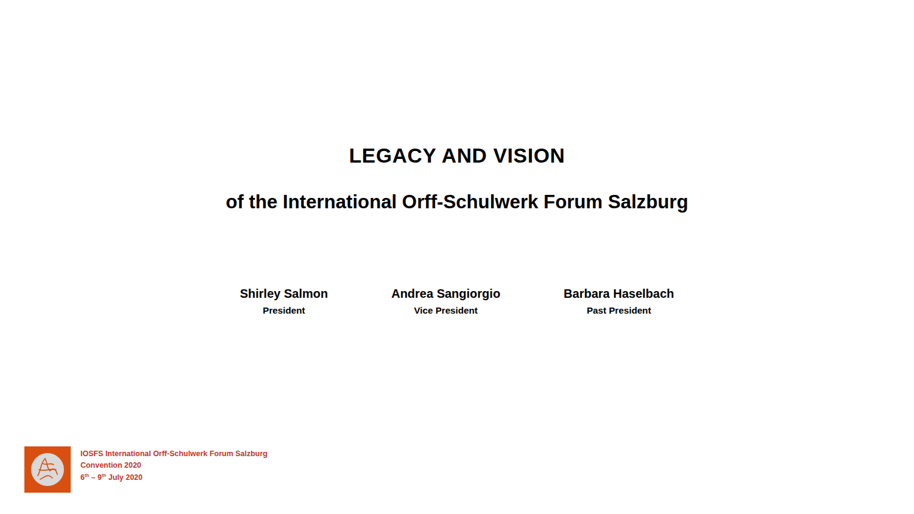LEGACY AND VISION
of the International Orff-Schulwerk Forum Salzburg
Shirley Salmon
President
Andrea Sangiorgio
Vice President
Barbara Haselbach
Past President
IOSFS International Orff-Schulwerk Forum Salzburg
Convention 2020
6th – 9th July 2020